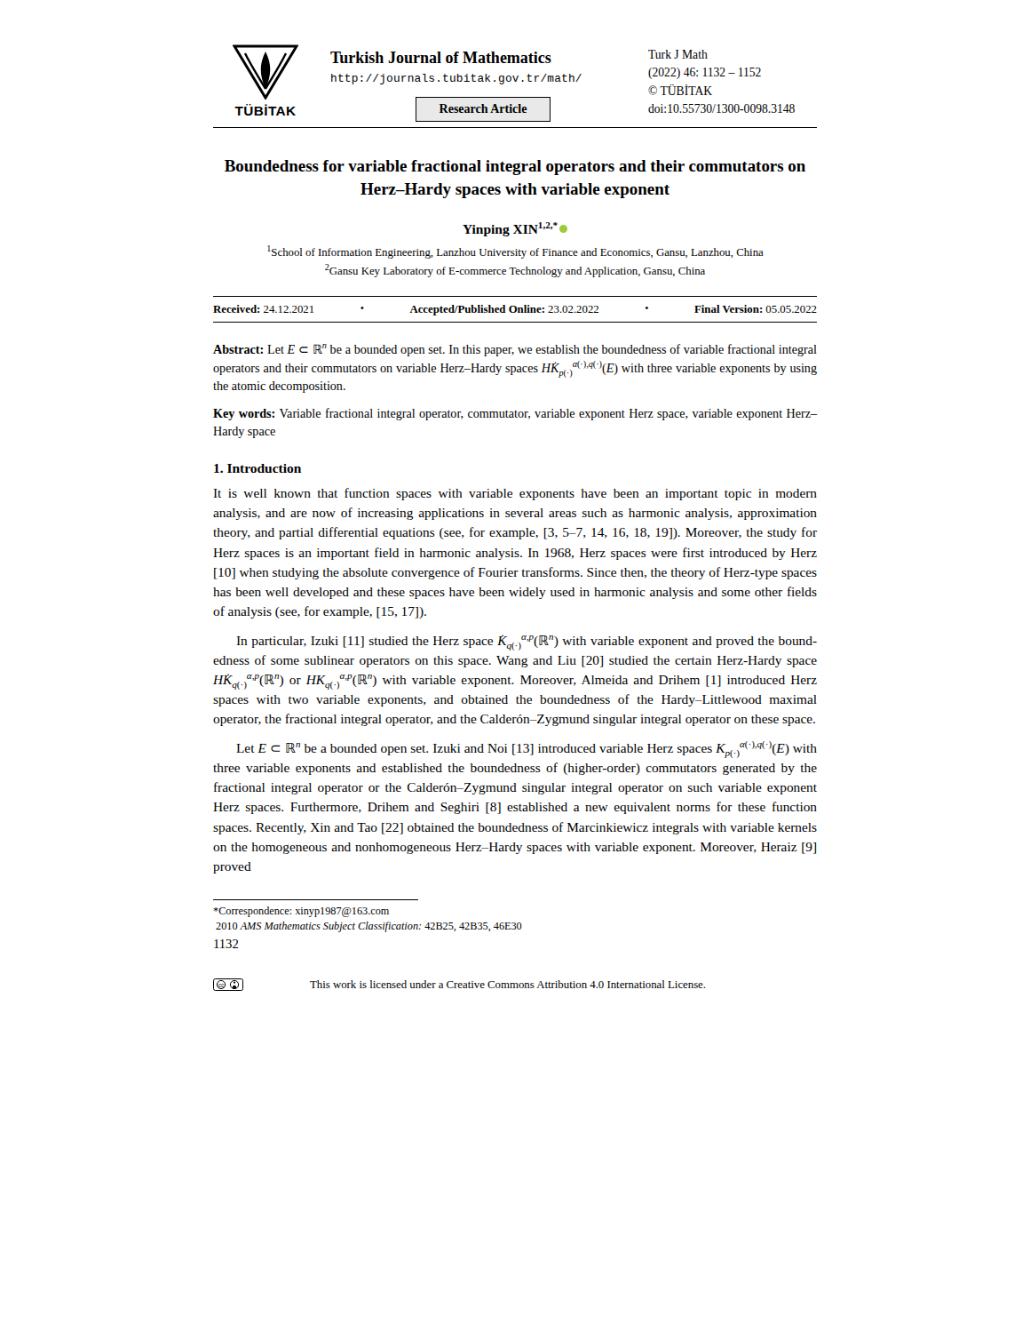TÜBİTAK
Turkish Journal of Mathematics
http://journals.tubitak.gov.tr/math/
Research Article
Turk J Math
(2022) 46: 1132 – 1152
© TÜBİTAK
doi:10.55730/1300-0098.3148
Boundedness for variable fractional integral operators and their commutators on
Herz–Hardy spaces with variable exponent
Yinping XIN1,2,*
1School of Information Engineering, Lanzhou University of Finance and Economics, Gansu, Lanzhou, China
2Gansu Key Laboratory of E-commerce Technology and Application, Gansu, China
Received: 24.12.2021 • Accepted/Published Online: 23.02.2022 • Final Version: 05.05.2022
Abstract: Let E ⊂ ℝn be a bounded open set. In this paper, we establish the boundedness of variable fractional integral operators and their commutators on variable Herz–Hardy spaces HK̇p(·)α(·),q(·)(E) with three variable exponents by using the atomic decomposition.
Key words: Variable fractional integral operator, commutator, variable exponent Herz space, variable exponent Herz– Hardy space
1. Introduction
It is well known that function spaces with variable exponents have been an important topic in modern analysis, and are now of increasing applications in several areas such as harmonic analysis, approximation theory, and partial differential equations (see, for example, [3, 5–7, 14, 16, 18, 19]). Moreover, the study for Herz spaces is an important field in harmonic analysis. In 1968, Herz spaces were first introduced by Herz [10] when studying the absolute convergence of Fourier transforms. Since then, the theory of Herz-type spaces has been well developed and these spaces have been widely used in harmonic analysis and some other fields of analysis (see, for example, [15, 17]).
In particular, Izuki [11] studied the Herz space K̇q(·)α,p(ℝn) with variable exponent and proved the bound- edness of some sublinear operators on this space. Wang and Liu [20] studied the certain Herz-Hardy space HK̇q(·)α,p(ℝn) or HKq(·)α,p(ℝn) with variable exponent. Moreover, Almeida and Drihem [1] introduced Herz spaces with two variable exponents, and obtained the boundedness of the Hardy–Littlewood maximal operator, the fractional integral operator, and the Calderón–Zygmund singular integral operator on these space.
Let E ⊂ ℝn be a bounded open set. Izuki and Noi [13] introduced variable Herz spaces Kp(·)α(·),q(·)(E) with three variable exponents and established the boundedness of (higher-order) commutators generated by the fractional integral operator or the Calderón–Zygmund singular integral operator on such variable exponent Herz spaces. Furthermore, Drihem and Seghiri [8] established a new equivalent norms for these function spaces. Recently, Xin and Tao [22] obtained the boundedness of Marcinkiewicz integrals with variable kernels on the homogeneous and nonhomogeneous Herz–Hardy spaces with variable exponent. Moreover, Heraiz [9] proved
*Correspondence: xinyp1987@163.com
2010 AMS Mathematics Subject Classification: 42B25, 42B35, 46E30
1132
cc
This work is licensed under a Creative Commons Attribution 4.0 International License.